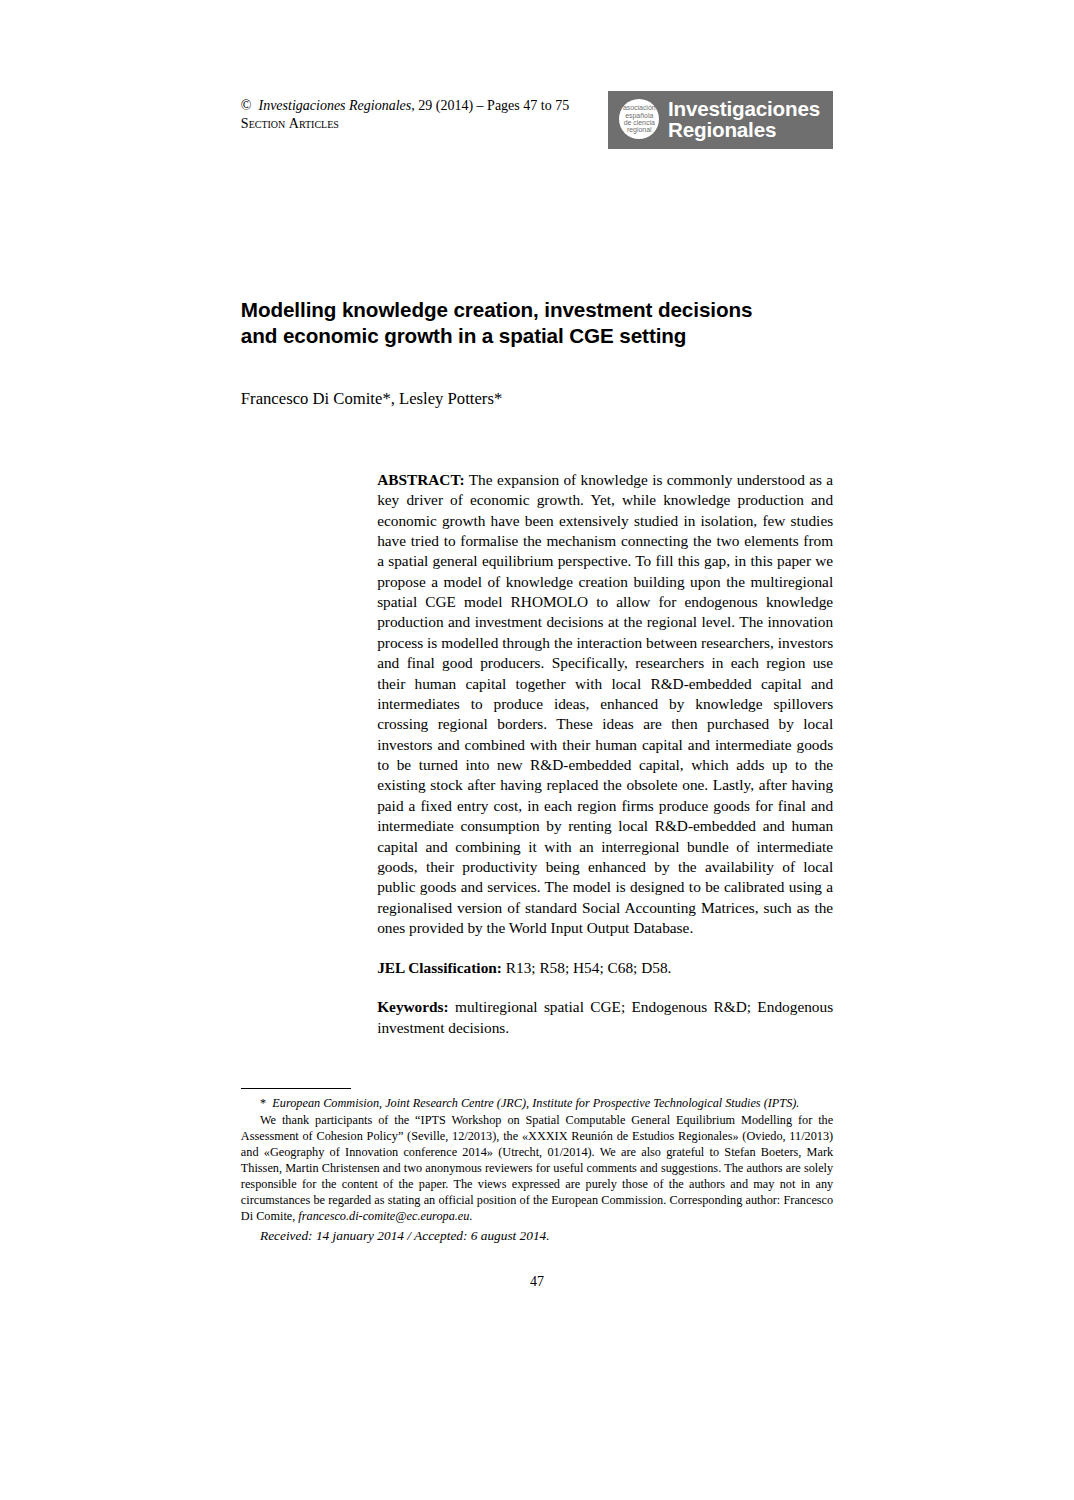© Investigaciones Regionales, 29 (2014) – Pages 47 to 75
Section Articles
asociación
española
de ciencia
regional
Investigaciones
Regionales
Modelling knowledge creation, investment decisions
and economic growth in a spatial CGE setting
Francesco Di Comite*, Lesley Potters*
ABSTRACT: The expansion of knowledge is commonly understood as a key driver of economic growth. Yet, while knowledge production and economic growth have been extensively studied in isolation, few studies have tried to formalise the mechanism connecting the two elements from a spatial general equilibrium perspective. To fill this gap, in this paper we propose a model of knowledge creation building upon the multiregional spatial CGE model RHOMOLO to allow for endogenous knowledge production and investment decisions at the regional level. The innovation process is modelled through the interaction between researchers, investors and final good producers. Specifically, researchers in each region use their human capital together with local R&D-embedded capital and intermediates to produce ideas, enhanced by knowledge spillovers crossing regional borders. These ideas are then purchased by local investors and combined with their human capital and intermediate goods to be turned into new R&D-embedded capital, which adds up to the existing stock after having replaced the obsolete one. Lastly, after having paid a fixed entry cost, in each region firms produce goods for final and intermediate consumption by renting local R&D-embedded and human capital and combining it with an interregional bundle of intermediate goods, their productivity being enhanced by the availability of local public goods and services. The model is designed to be calibrated using a regionalised version of standard Social Accounting Matrices, such as the ones provided by the World Input Output Database.
JEL Classification: R13; R58; H54; C68; D58.
Keywords: multiregional spatial CGE; Endogenous R&D; Endogenous investment decisions.
* European Commision, Joint Research Centre (JRC), Institute for Prospective Technological Studies (IPTS).
We thank participants of the “IPTS Workshop on Spatial Computable General Equilibrium Modelling for the Assessment of Cohesion Policy” (Seville, 12/2013), the «XXXIX Reunión de Estudios Regionales» (Oviedo, 11/2013) and «Geography of Innovation conference 2014» (Utrecht, 01/2014). We are also grateful to Stefan Boeters, Mark Thissen, Martin Christensen and two anonymous reviewers for useful comments and suggestions. The authors are solely responsible for the content of the paper. The views expressed are purely those of the authors and may not in any circumstances be regarded as stating an official position of the European Commission. Corresponding author: Francesco Di Comite, francesco.di-comite@ec.europa.eu.
Received: 14 january 2014 / Accepted: 6 august 2014.
47